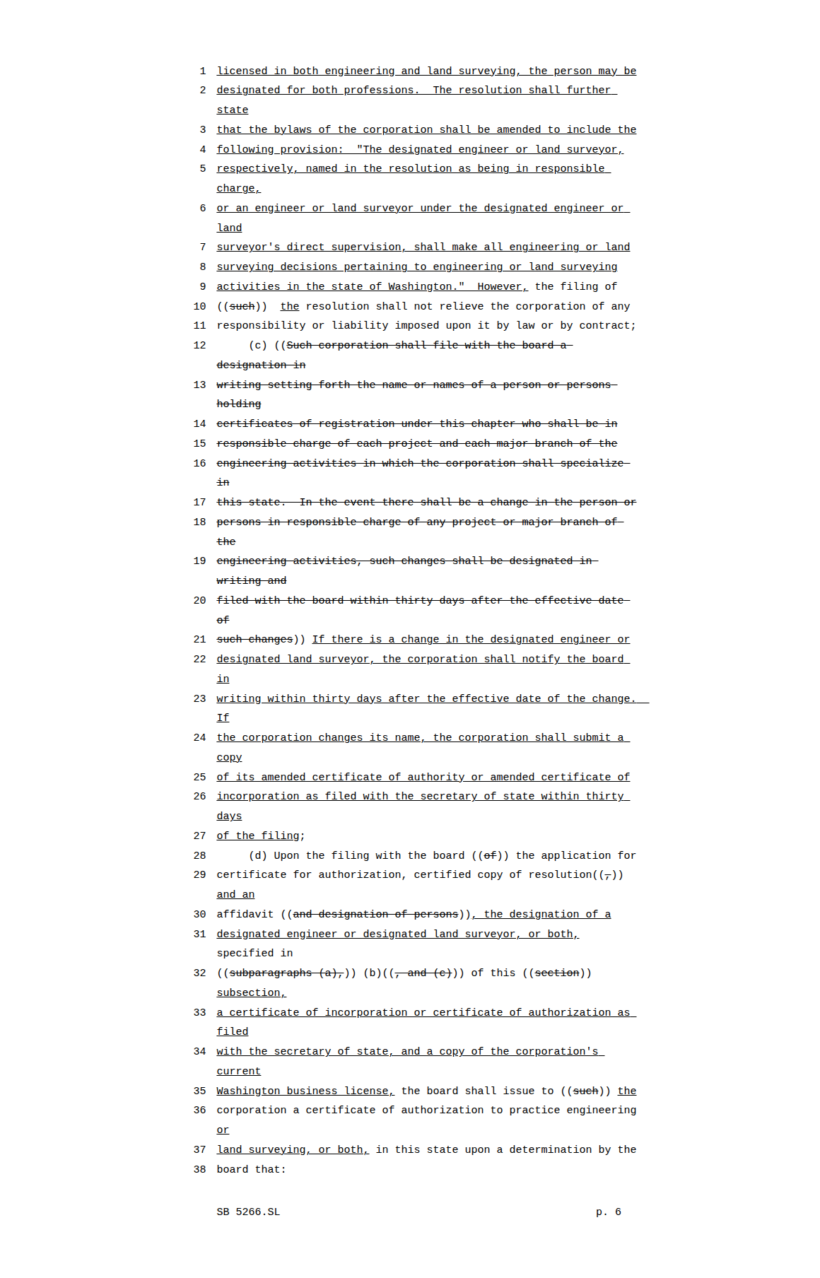licensed in both engineering and land surveying, the person may be
designated for both professions. The resolution shall further state
that the bylaws of the corporation shall be amended to include the
following provision: "The designated engineer or land surveyor,
respectively, named in the resolution as being in responsible charge,
or an engineer or land surveyor under the designated engineer or land
surveyor's direct supervision, shall make all engineering or land
surveying decisions pertaining to engineering or land surveying
activities in the state of Washington." However, the filing of
((such)) the resolution shall not relieve the corporation of any
responsibility or liability imposed upon it by law or by contract;
(c) ((Such corporation shall file with the board a designation in
writing setting forth the name or names of a person or persons holding
certificates of registration under this chapter who shall be in
responsible charge of each project and each major branch of the
engineering activities in which the corporation shall specialize in
this state. In the event there shall be a change in the person or
persons in responsible charge of any project or major branch of the
engineering activities, such changes shall be designated in writing and
filed with the board within thirty days after the effective date of
such changes)) If there is a change in the designated engineer or
designated land surveyor, the corporation shall notify the board in
writing within thirty days after the effective date of the change. If
the corporation changes its name, the corporation shall submit a copy
of its amended certificate of authority or amended certificate of
incorporation as filed with the secretary of state within thirty days
of the filing;
(d) Upon the filing with the board ((of)) the application for
certificate for authorization, certified copy of resolution((,)) and an
affidavit ((and designation of persons)), the designation of a
designated engineer or designated land surveyor, or both, specified in
((subparagraphs (a),)) (b)((, and (c))) of this ((section)) subsection,
a certificate of incorporation or certificate of authorization as filed
with the secretary of state, and a copy of the corporation's current
Washington business license, the board shall issue to ((such)) the
corporation a certificate of authorization to practice engineering or
land surveying, or both, in this state upon a determination by the
board that:
SB 5266.SL p. 6